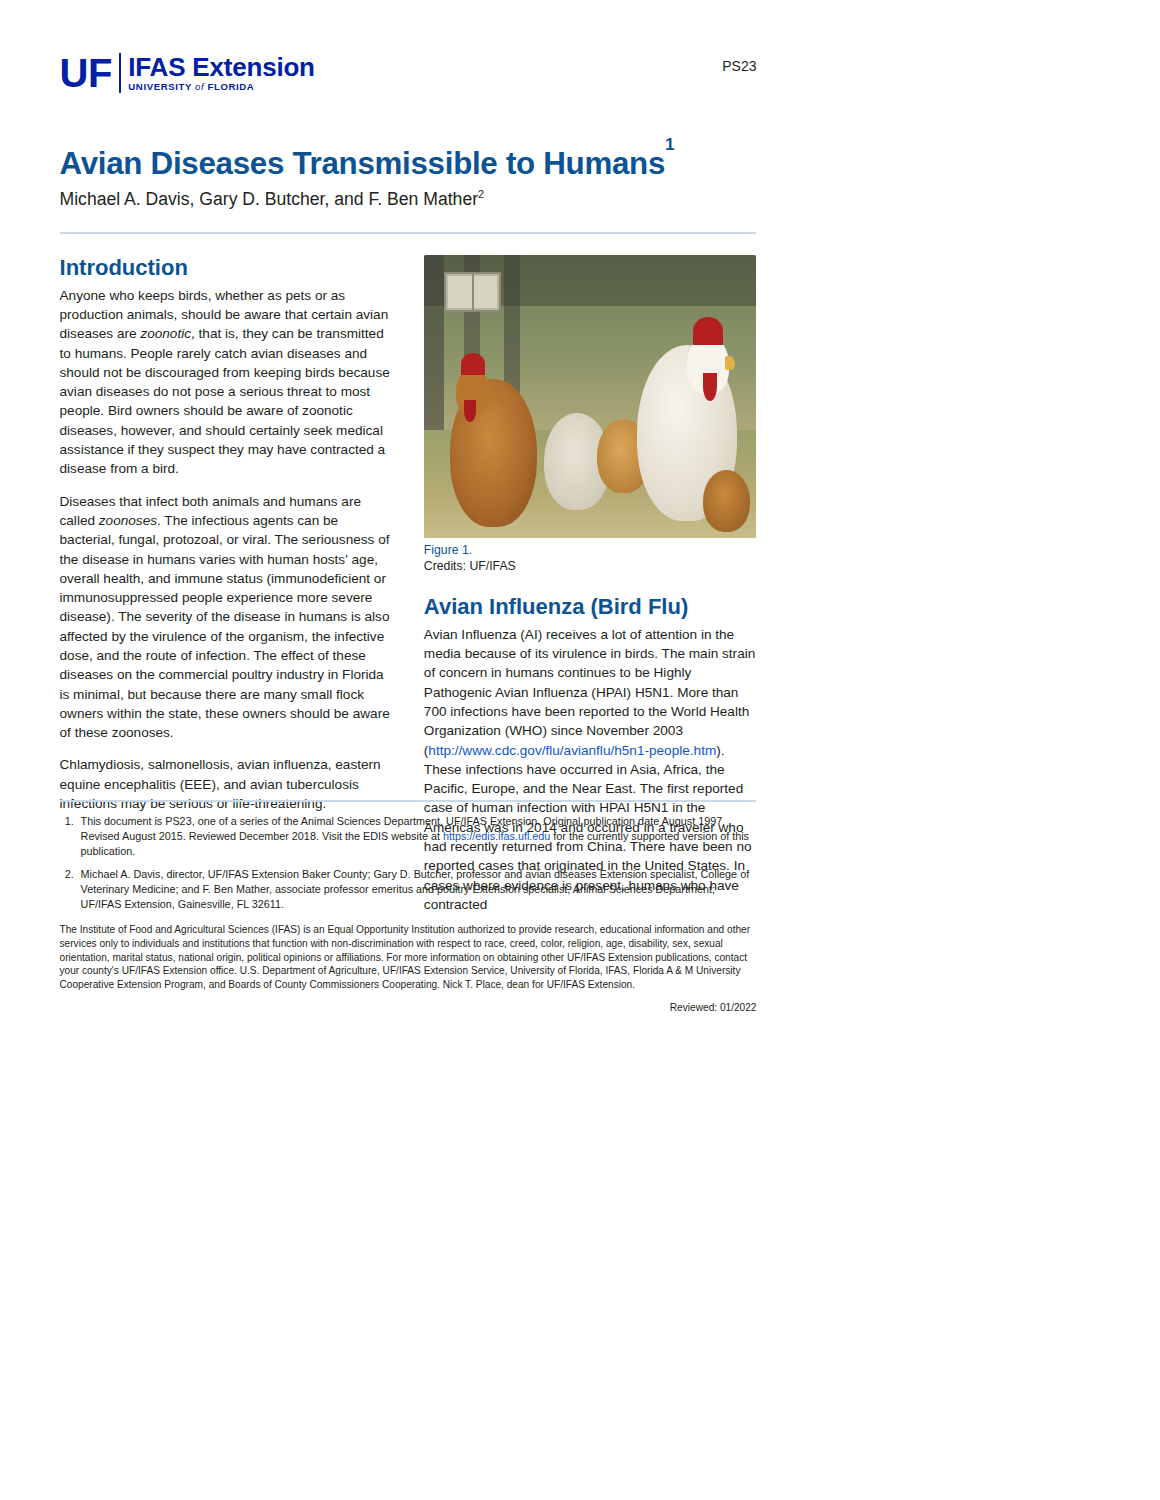UF
IFAS Extension
UNIVERSITY of FLORIDA
PS23
Avian Diseases Transmissible to Humans1
Michael A. Davis, Gary D. Butcher, and F. Ben Mather2
Introduction
Anyone who keeps birds, whether as pets or as production animals, should be aware that certain avian diseases are zoonotic, that is, they can be transmitted to humans. People rarely catch avian diseases and should not be discouraged from keeping birds because avian diseases do not pose a serious threat to most people. Bird owners should be aware of zoonotic diseases, however, and should certainly seek medical assistance if they suspect they may have contracted a disease from a bird.
Diseases that infect both animals and humans are called zoonoses. The infectious agents can be bacterial, fungal, protozoal, or viral. The seriousness of the disease in humans varies with human hosts' age, overall health, and immune status (immunodeficient or immunosuppressed people experience more severe disease). The severity of the disease in humans is also affected by the virulence of the organism, the infective dose, and the route of infection. The effect of these diseases on the commercial poultry industry in Florida is minimal, but because there are many small flock owners within the state, these owners should be aware of these zoonoses.
Chlamydiosis, salmonellosis, avian influenza, eastern equine encephalitis (EEE), and avian tuberculosis infections may be serious or life-threatening.
Figure 1.
Credits: UF/IFAS
Avian Influenza (Bird Flu)
Avian Influenza (AI) receives a lot of attention in the media because of its virulence in birds. The main strain of concern in humans continues to be Highly Pathogenic Avian Influenza (HPAI) H5N1. More than 700 infections have been reported to the World Health Organization (WHO) since November 2003 (http://www.cdc.gov/flu/avianflu/h5n1-people.htm). These infections have occurred in Asia, Africa, the Pacific, Europe, and the Near East. The first reported case of human infection with HPAI H5N1 in the Americas was in 2014 and occurred in a traveler who had recently returned from China. There have been no reported cases that originated in the United States. In cases where evidence is present, humans who have contracted
This document is PS23, one of a series of the Animal Sciences Department, UF/IFAS Extension. Original publication date August 1997. Revised August 2015. Reviewed December 2018. Visit the EDIS website at https://edis.ifas.ufl.edu for the currently supported version of this publication.
Michael A. Davis, director, UF/IFAS Extension Baker County; Gary D. Butcher, professor and avian diseases Extension specialist, College of Veterinary Medicine; and F. Ben Mather, associate professor emeritus and poultry Extension specialist, Animal Sciences Department; UF/IFAS Extension, Gainesville, FL 32611.
The Institute of Food and Agricultural Sciences (IFAS) is an Equal Opportunity Institution authorized to provide research, educational information and other services only to individuals and institutions that function with non-discrimination with respect to race, creed, color, religion, age, disability, sex, sexual orientation, marital status, national origin, political opinions or affiliations. For more information on obtaining other UF/IFAS Extension publications, contact your county's UF/IFAS Extension office. U.S. Department of Agriculture, UF/IFAS Extension Service, University of Florida, IFAS, Florida A & M University Cooperative Extension Program, and Boards of County Commissioners Cooperating. Nick T. Place, dean for UF/IFAS Extension.
Reviewed: 01/2022